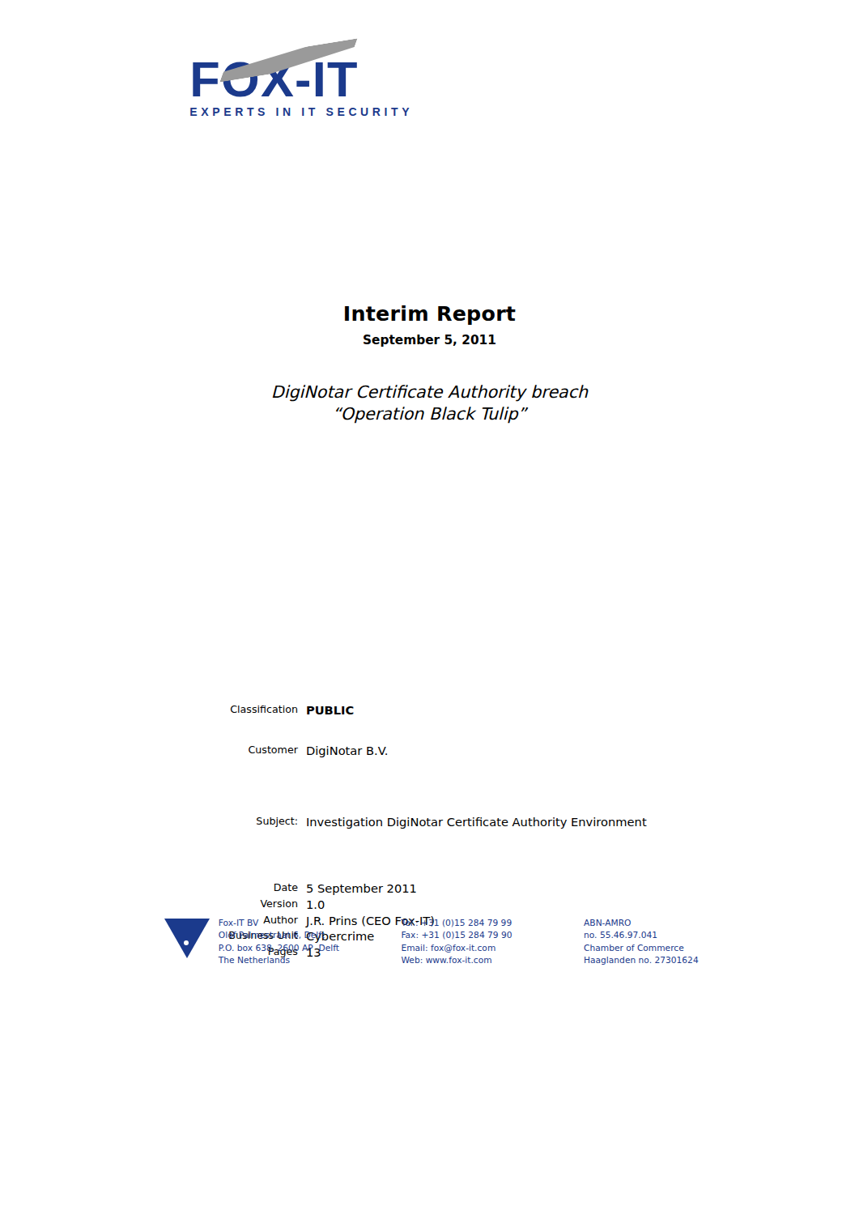FOX-IT
EXPERTS IN IT SECURITY
Interim Report
September 5, 2011
DigiNotar Certificate Authority breach
“Operation Black Tulip”
| Classification | PUBLIC |
| Customer | DigiNotar B.V. |
| Subject: | Investigation DigiNotar Certificate Authority Environment |
| Date | 5 September 2011 |
| Version | 1.0 |
| Author | J.R. Prins (CEO Fox-IT) |
| Business Unit | Cybercrime |
| Pages | 13 |
Fox-IT BV
Olof Palmestraat 6, Delft
P.O. box 638, 2600 AP Delft
The Netherlands
Tel.: +31 (0)15 284 79 99
Fax: +31 (0)15 284 79 90
Email: fox@fox-it.com
Web: www.fox-it.com
ABN-AMRO
no. 55.46.97.041
Chamber of Commerce
Haaglanden no. 27301624